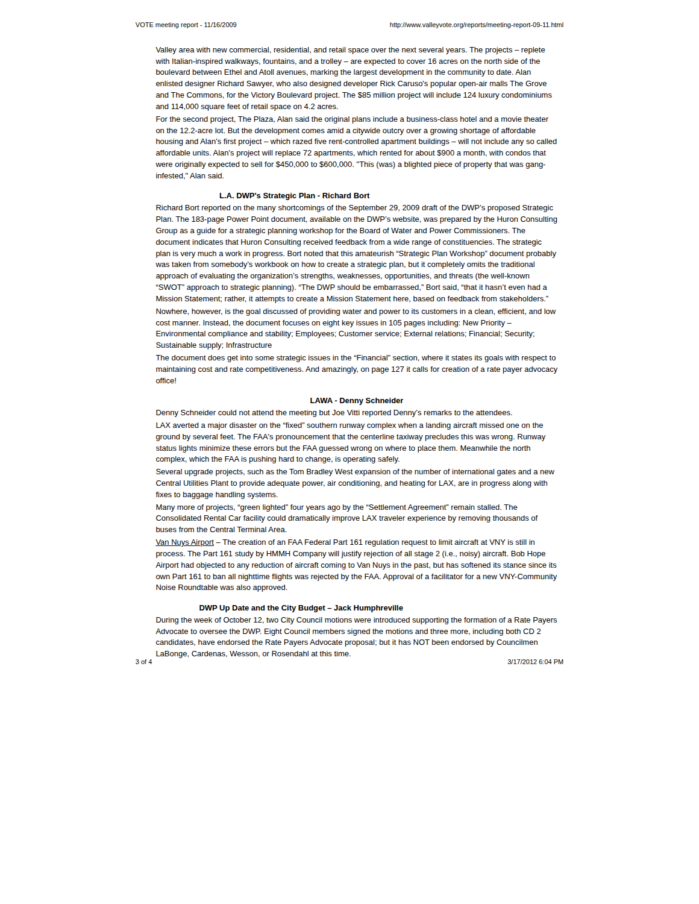VOTE meeting report - 11/16/2009
http://www.valleyvote.org/reports/meeting-report-09-11.html
Valley area with new commercial, residential, and retail space over the next several years. The projects – replete with Italian-inspired walkways, fountains, and a trolley – are expected to cover 16 acres on the north side of the boulevard between Ethel and Atoll avenues, marking the largest development in the community to date. Alan enlisted designer Richard Sawyer, who also designed developer Rick Caruso's popular open-air malls The Grove and The Commons, for the Victory Boulevard project. The $85 million project will include 124 luxury condominiums and 114,000 square feet of retail space on 4.2 acres.
For the second project, The Plaza, Alan said the original plans include a business-class hotel and a movie theater on the 12.2-acre lot. But the development comes amid a citywide outcry over a growing shortage of affordable housing and Alan's first project – which razed five rent-controlled apartment buildings – will not include any so called affordable units. Alan's project will replace 72 apartments, which rented for about $900 a month, with condos that were originally expected to sell for $450,000 to $600,000. "This (was) a blighted piece of property that was gang-infested," Alan said.
L.A. DWP's Strategic Plan - Richard Bort
Richard Bort reported on the many shortcomings of the September 29, 2009 draft of the DWP’s proposed Strategic Plan. The 183-page Power Point document, available on the DWP’s website, was prepared by the Huron Consulting Group as a guide for a strategic planning workshop for the Board of Water and Power Commissioners. The document indicates that Huron Consulting received feedback from a wide range of constituencies. The strategic plan is very much a work in progress. Bort noted that this amateurish “Strategic Plan Workshop” document probably was taken from somebody’s workbook on how to create a strategic plan, but it completely omits the traditional approach of evaluating the organization’s strengths, weaknesses, opportunities, and threats (the well-known “SWOT” approach to strategic planning). “The DWP should be embarrassed,” Bort said, “that it hasn’t even had a Mission Statement; rather, it attempts to create a Mission Statement here, based on feedback from stakeholders.”
Nowhere, however, is the goal discussed of providing water and power to its customers in a clean, efficient, and low cost manner. Instead, the document focuses on eight key issues in 105 pages including: New Priority – Environmental compliance and stability; Employees; Customer service; External relations; Financial; Security; Sustainable supply; Infrastructure
The document does get into some strategic issues in the “Financial” section, where it states its goals with respect to maintaining cost and rate competitiveness. And amazingly, on page 127 it calls for creation of a rate payer advocacy office!
LAWA - Denny Schneider
Denny Schneider could not attend the meeting but Joe Vitti reported Denny’s remarks to the attendees.
LAX averted a major disaster on the “fixed” southern runway complex when a landing aircraft missed one on the ground by several feet. The FAA's pronouncement that the centerline taxiway precludes this was wrong. Runway status lights minimize these errors but the FAA guessed wrong on where to place them. Meanwhile the north complex, which the FAA is pushing hard to change, is operating safely.
Several upgrade projects, such as the Tom Bradley West expansion of the number of international gates and a new Central Utilities Plant to provide adequate power, air conditioning, and heating for LAX, are in progress along with fixes to baggage handling systems.
Many more of projects, “green lighted” four years ago by the “Settlement Agreement” remain stalled. The Consolidated Rental Car facility could dramatically improve LAX traveler experience by removing thousands of buses from the Central Terminal Area.
Van Nuys Airport – The creation of an FAA Federal Part 161 regulation request to limit aircraft at VNY is still in process. The Part 161 study by HMMH Company will justify rejection of all stage 2 (i.e., noisy) aircraft. Bob Hope Airport had objected to any reduction of aircraft coming to Van Nuys in the past, but has softened its stance since its own Part 161 to ban all nighttime flights was rejected by the FAA. Approval of a facilitator for a new VNY-Community Noise Roundtable was also approved.
DWP Up Date and the City Budget – Jack Humphreville
During the week of October 12, two City Council motions were introduced supporting the formation of a Rate Payers Advocate to oversee the DWP. Eight Council members signed the motions and three more, including both CD 2 candidates, have endorsed the Rate Payers Advocate proposal; but it has NOT been endorsed by Councilmen LaBonge, Cardenas, Wesson, or Rosendahl at this time.
3 of 4
3/17/2012 6:04 PM